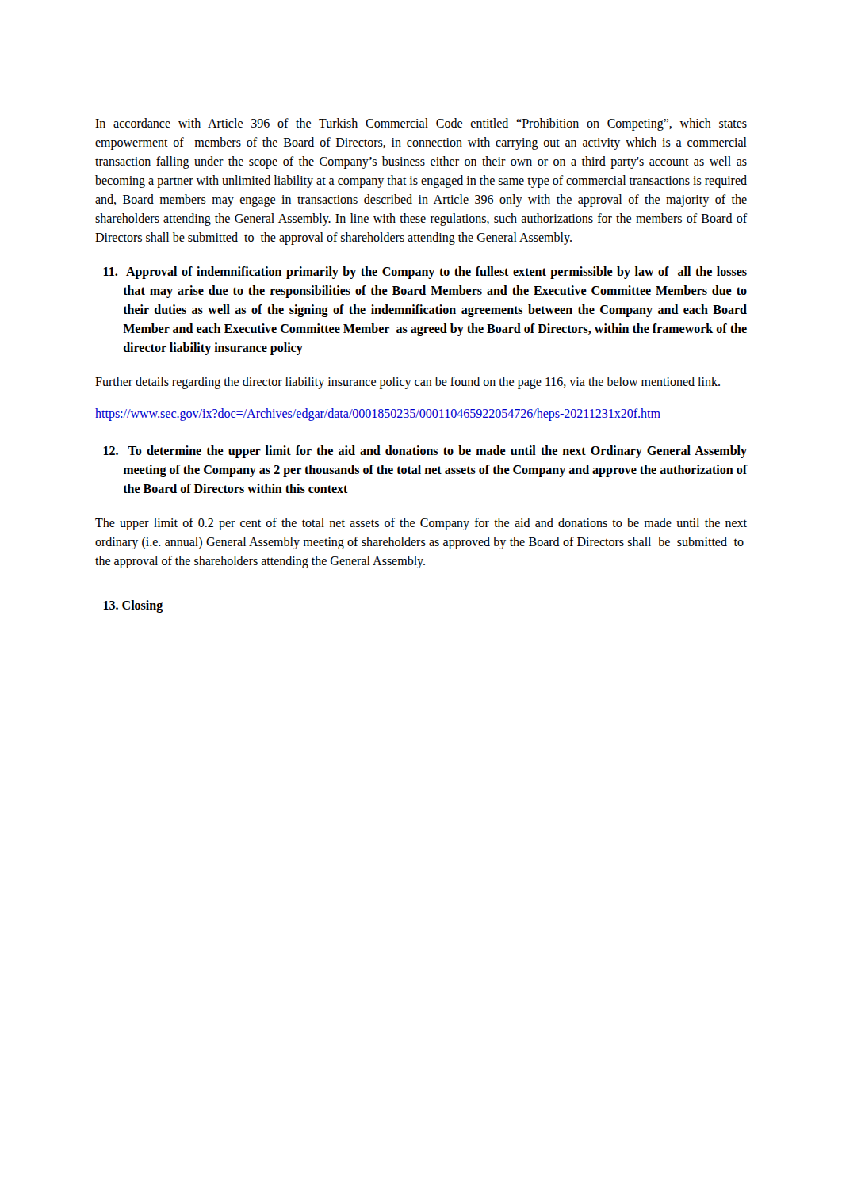In accordance with Article 396 of the Turkish Commercial Code entitled “Prohibition on Competing”, which states empowerment of members of the Board of Directors, in connection with carrying out an activity which is a commercial transaction falling under the scope of the Company’s business either on their own or on a third party's account as well as becoming a partner with unlimited liability at a company that is engaged in the same type of commercial transactions is required and, Board members may engage in transactions described in Article 396 only with the approval of the majority of the shareholders attending the General Assembly. In line with these regulations, such authorizations for the members of Board of Directors shall be submitted to the approval of shareholders attending the General Assembly.
11. Approval of indemnification primarily by the Company to the fullest extent permissible by law of all the losses that may arise due to the responsibilities of the Board Members and the Executive Committee Members due to their duties as well as of the signing of the indemnification agreements between the Company and each Board Member and each Executive Committee Member as agreed by the Board of Directors, within the framework of the director liability insurance policy
Further details regarding the director liability insurance policy can be found on the page 116, via the below mentioned link.
https://www.sec.gov/ix?doc=/Archives/edgar/data/0001850235/000110465922054726/heps-20211231x20f.htm
12. To determine the upper limit for the aid and donations to be made until the next Ordinary General Assembly meeting of the Company as 2 per thousands of the total net assets of the Company and approve the authorization of the Board of Directors within this context
The upper limit of 0.2 per cent of the total net assets of the Company for the aid and donations to be made until the next ordinary (i.e. annual) General Assembly meeting of shareholders as approved by the Board of Directors shall be submitted to the approval of the shareholders attending the General Assembly.
13. Closing